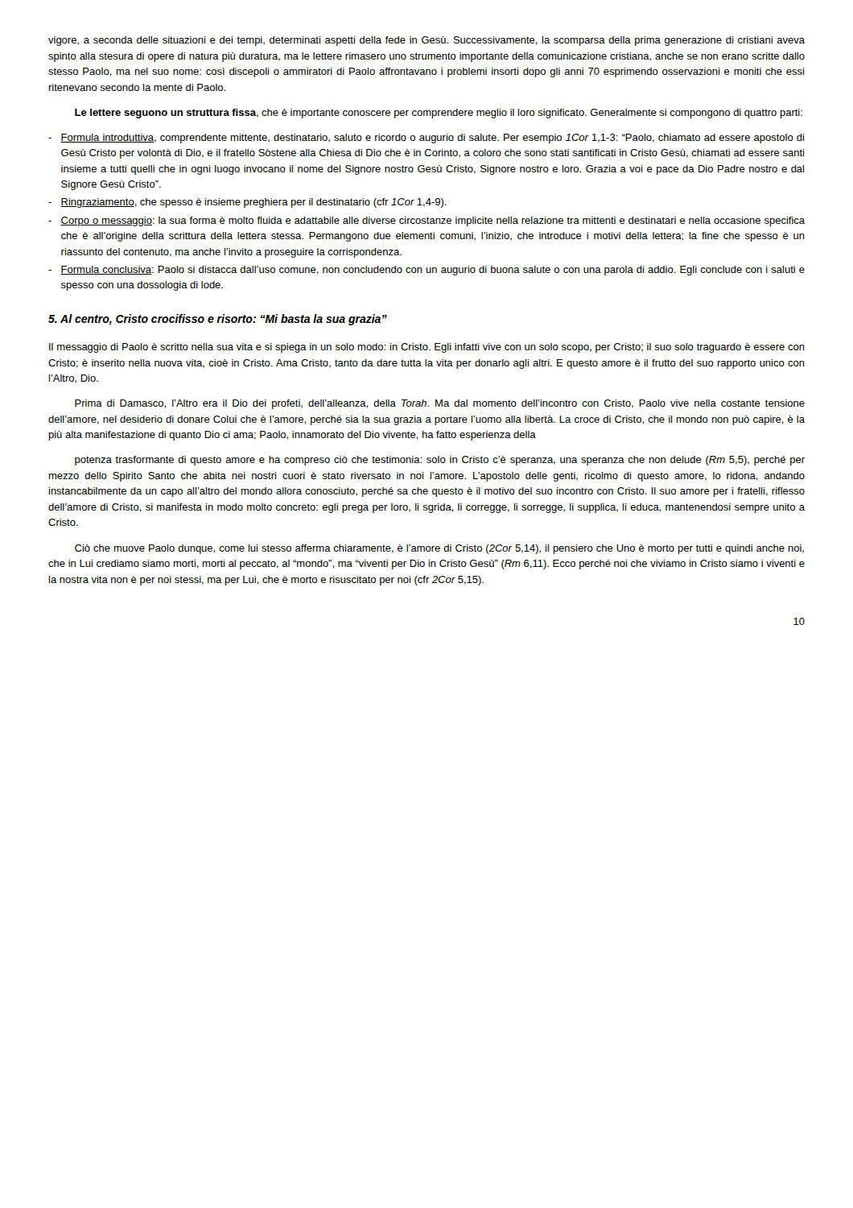vigore, a seconda delle situazioni e dei tempi, determinati aspetti della fede in Gesù. Successivamente, la scomparsa della prima generazione di cristiani aveva spinto alla stesura di opere di natura più duratura, ma le lettere rimasero uno strumento importante della comunicazione cristiana, anche se non erano scritte dallo stesso Paolo, ma nel suo nome: così discepoli o ammiratori di Paolo affrontavano i problemi insorti dopo gli anni 70 esprimendo osservazioni e moniti che essi ritenevano secondo la mente di Paolo.
Le lettere seguono un struttura fissa, che è importante conoscere per comprendere meglio il loro significato. Generalmente si compongono di quattro parti:
Formula introduttiva, comprendente mittente, destinatario, saluto e ricordo o augurio di salute. Per esempio 1Cor 1,1-3: “Paolo, chiamato ad essere apostolo di Gesù Cristo per volontà di Dio, e il fratello Sòstene alla Chiesa di Dio che è in Corinto, a coloro che sono stati santificati in Cristo Gesù, chiamati ad essere santi insieme a tutti quelli che in ogni luogo invocano il nome del Signore nostro Gesù Cristo, Signore nostro e loro. Grazia a voi e pace da Dio Padre nostro e dal Signore Gesù Cristo”.
Ringraziamento, che spesso è insieme preghiera per il destinatario (cfr 1Cor 1,4-9).
Corpo o messaggio: la sua forma è molto fluida e adattabile alle diverse circostanze implicite nella relazione tra mittenti e destinatari e nella occasione specifica che è all’origine della scrittura della lettera stessa. Permangono due elementi comuni, l’inizio, che introduce i motivi della lettera; la fine che spesso è un riassunto del contenuto, ma anche l’invito a proseguire la corrispondenza.
Formula conclusiva: Paolo si distacca dall’uso comune, non concludendo con un augurio di buona salute o con una parola di addio. Egli conclude con i saluti e spesso con una dossologia di lode.
5. Al centro, Cristo crocifisso e risorto: “Mi basta la sua grazia”
Il messaggio di Paolo è scritto nella sua vita e si spiega in un solo modo: in Cristo. Egli infatti vive con un solo scopo, per Cristo; il suo solo traguardo è essere con Cristo; è inserito nella nuova vita, cioè in Cristo. Ama Cristo, tanto da dare tutta la vita per donarlo agli altri. E questo amore è il frutto del suo rapporto unico con l’Altro, Dio.
Prima di Damasco, l’Altro era il Dio dei profeti, dell’alleanza, della Torah. Ma dal momento dell’incontro con Cristo, Paolo vive nella costante tensione dell’amore, nel desiderio di donare Colui che è l’amore, perché sia la sua grazia a portare l’uomo alla libertà. La croce di Cristo, che il mondo non può capire, è la più alta manifestazione di quanto Dio ci ama; Paolo, innamorato del Dio vivente, ha fatto esperienza della
potenza trasformante di questo amore e ha compreso ciò che testimonia: solo in Cristo c’è speranza, una speranza che non delude (Rm 5,5), perché per mezzo dello Spirito Santo che abita nei nostri cuori è stato riversato in noi l’amore. L’apostolo delle genti, ricolmo di questo amore, lo ridona, andando instancabilmente da un capo all’altro del mondo allora conosciuto, perché sa che questo è il motivo del suo incontro con Cristo. Il suo amore per i fratelli, riflesso dell’amore di Cristo, si manifesta in modo molto concreto: egli prega per loro, li sgrida, li corregge, li sorregge, li supplica, li educa, mantenendosi sempre unito a Cristo.
Ciò che muove Paolo dunque, come lui stesso afferma chiaramente, è l’amore di Cristo (2Cor 5,14), il pensiero che Uno è morto per tutti e quindi anche noi, che in Lui crediamo siamo morti, morti al peccato, al “mondo”, ma “viventi per Dio in Cristo Gesù” (Rm 6,11). Ecco perché noi che viviamo in Cristo siamo i viventi e la nostra vita non è per noi stessi, ma per Lui, che è morto e risuscitato per noi (cfr 2Cor 5,15).
10